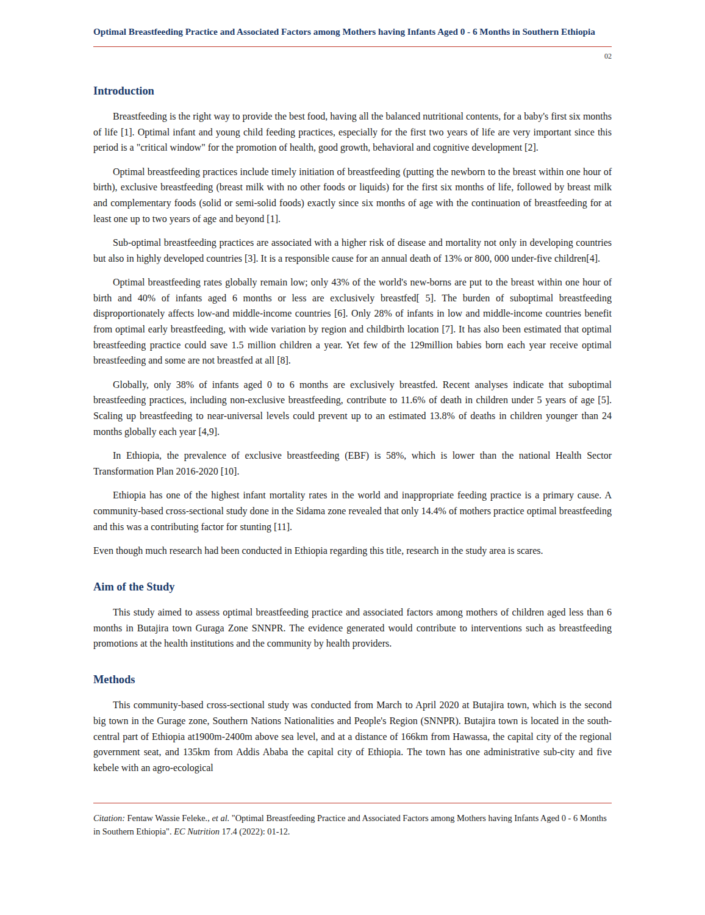Optimal Breastfeeding Practice and Associated Factors among Mothers having Infants Aged 0 - 6 Months in Southern Ethiopia
02
Introduction
Breastfeeding is the right way to provide the best food, having all the balanced nutritional contents, for a baby's first six months of life [1]. Optimal infant and young child feeding practices, especially for the first two years of life are very important since this period is a "critical window" for the promotion of health, good growth, behavioral and cognitive development [2].
Optimal breastfeeding practices include timely initiation of breastfeeding (putting the newborn to the breast within one hour of birth), exclusive breastfeeding (breast milk with no other foods or liquids) for the first six months of life, followed by breast milk and complementary foods (solid or semi-solid foods) exactly since six months of age with the continuation of breastfeeding for at least one up to two years of age and beyond [1].
Sub-optimal breastfeeding practices are associated with a higher risk of disease and mortality not only in developing countries but also in highly developed countries [3]. It is a responsible cause for an annual death of 13% or 800, 000 under-five children[4].
Optimal breastfeeding rates globally remain low; only 43% of the world's new-borns are put to the breast within one hour of birth and 40% of infants aged 6 months or less are exclusively breastfed[ 5]. The burden of suboptimal breastfeeding disproportionately affects low-and middle-income countries [6]. Only 28% of infants in low and middle-income countries benefit from optimal early breastfeeding, with wide variation by region and childbirth location [7]. It has also been estimated that optimal breastfeeding practice could save 1.5 million children a year. Yet few of the 129million babies born each year receive optimal breastfeeding and some are not breastfed at all [8].
Globally, only 38% of infants aged 0 to 6 months are exclusively breastfed. Recent analyses indicate that suboptimal breastfeeding practices, including non-exclusive breastfeeding, contribute to 11.6% of death in children under 5 years of age [5]. Scaling up breastfeeding to near-universal levels could prevent up to an estimated 13.8% of deaths in children younger than 24 months globally each year [4,9].
In Ethiopia, the prevalence of exclusive breastfeeding (EBF) is 58%, which is lower than the national Health Sector Transformation Plan 2016-2020 [10].
Ethiopia has one of the highest infant mortality rates in the world and inappropriate feeding practice is a primary cause. A community-based cross-sectional study done in the Sidama zone revealed that only 14.4% of mothers practice optimal breastfeeding and this was a contributing factor for stunting [11].
Even though much research had been conducted in Ethiopia regarding this title, research in the study area is scares.
Aim of the Study
This study aimed to assess optimal breastfeeding practice and associated factors among mothers of children aged less than 6 months in Butajira town Guraga Zone SNNPR. The evidence generated would contribute to interventions such as breastfeeding promotions at the health institutions and the community by health providers.
Methods
This community-based cross-sectional study was conducted from March to April 2020 at Butajira town, which is the second big town in the Gurage zone, Southern Nations Nationalities and People's Region (SNNPR). Butajira town is located in the south-central part of Ethiopia at1900m-2400m above sea level, and at a distance of 166km from Hawassa, the capital city of the regional government seat, and 135km from Addis Ababa the capital city of Ethiopia. The town has one administrative sub-city and five kebele with an agro-ecological
Citation: Fentaw Wassie Feleke., et al. "Optimal Breastfeeding Practice and Associated Factors among Mothers having Infants Aged 0 - 6 Months in Southern Ethiopia". EC Nutrition 17.4 (2022): 01-12.